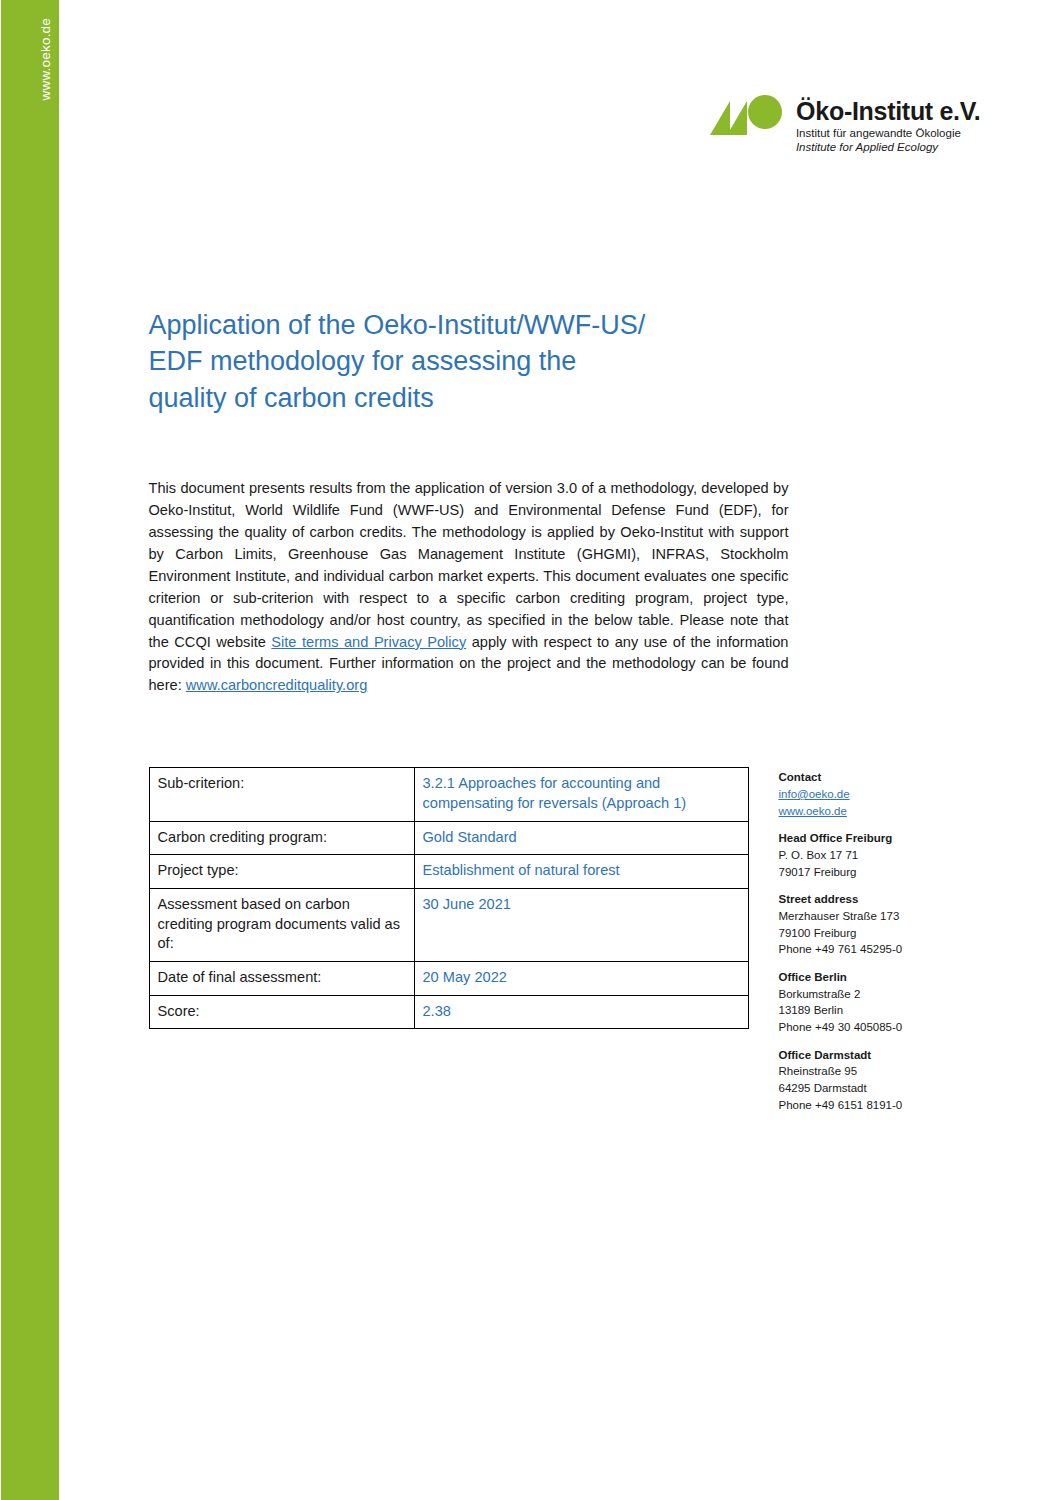www.oeko.de
Öko-Institut e.V.
Institut für angewandte Ökologie
Institute for Applied Ecology
Application of the Oeko-Institut/WWF-US/
EDF methodology for assessing the
quality of carbon credits
This document presents results from the application of version 3.0 of a methodology, developed by Oeko-Institut, World Wildlife Fund (WWF-US) and Environmental Defense Fund (EDF), for assessing the quality of carbon credits. The methodology is applied by Oeko-Institut with support by Carbon Limits, Greenhouse Gas Management Institute (GHGMI), INFRAS, Stockholm Environment Institute, and individual carbon market experts. This document evaluates one specific criterion or sub-criterion with respect to a specific carbon crediting program, project type, quantification methodology and/or host country, as specified in the below table. Please note that the CCQI website Site terms and Privacy Policy apply with respect to any use of the information provided in this document. Further information on the project and the methodology can be found here: www.carboncreditquality.org
| Sub-criterion: | 3.2.1 Approaches for accounting and compensating for reversals (Approach 1) |
| Carbon crediting program: | Gold Standard |
| Project type: | Establishment of natural forest |
| Assessment based on carbon crediting program documents valid as of: | 30 June 2021 |
| Date of final assessment: | 20 May 2022 |
| Score: | 2.38 |
Contact
info@oeko.de
www.oeko.de
Head Office Freiburg
P. O. Box 17 71
79017 Freiburg
Street address
Merzhauser Straße 173
79100 Freiburg
Phone +49 761 45295-0
Office Berlin
Borkumstraße 2
13189 Berlin
Phone +49 30 405085-0
Office Darmstadt
Rheinstraße 95
64295 Darmstadt
Phone +49 6151 8191-0